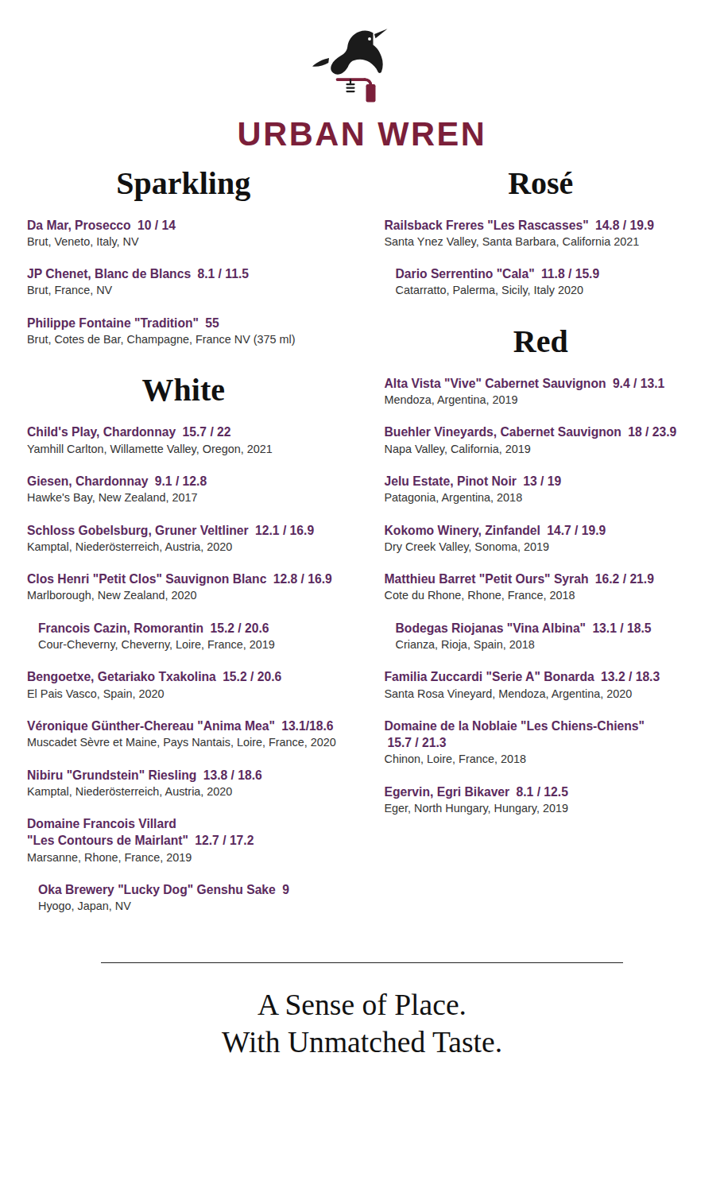Urban Wren
Sparkling
Da Mar, Prosecco 10 / 14
Brut, Veneto, Italy, NV
JP Chenet, Blanc de Blancs 8.1 / 11.5
Brut, France, NV
Philippe Fontaine "Tradition" 55
Brut, Cotes de Bar, Champagne, France NV (375 ml)
White
Child's Play, Chardonnay 15.7 / 22
Yamhill Carlton, Willamette Valley, Oregon, 2021
Giesen, Chardonnay 9.1 / 12.8
Hawke's Bay, New Zealand, 2017
Schloss Gobelsburg, Gruner Veltliner 12.1 / 16.9
Kamptal, Niederösterreich, Austria, 2020
Clos Henri "Petit Clos" Sauvignon Blanc 12.8 / 16.9
Marlborough, New Zealand, 2020
Francois Cazin, Romorantin 15.2 / 20.6
Cour-Cheverny, Cheverny, Loire, France, 2019
Bengoetxe, Getariako Txakolina 15.2 / 20.6
El Pais Vasco, Spain, 2020
Véronique Günther-Chereau "Anima Mea" 13.1/18.6
Muscadet Sèvre et Maine, Pays Nantais, Loire, France, 2020
Nibiru "Grundstein" Riesling 13.8 / 18.6
Kamptal, Niederösterreich, Austria, 2020
Domaine Francois Villard
"Les Contours de Mairlant" 12.7 / 17.2
Marsanne, Rhone, France, 2019
Oka Brewery "Lucky Dog" Genshu Sake 9
Hyogo, Japan, NV
Rosé
Railsback Freres "Les Rascasses" 14.8 / 19.9
Santa Ynez Valley, Santa Barbara, California 2021
Dario Serrentino "Cala" 11.8 / 15.9
Catarratto, Palerma, Sicily, Italy 2020
Red
Alta Vista "Vive" Cabernet Sauvignon 9.4 / 13.1
Mendoza, Argentina, 2019
Buehler Vineyards, Cabernet Sauvignon 18 / 23.9
Napa Valley, California, 2019
Jelu Estate, Pinot Noir 13 / 19
Patagonia, Argentina, 2018
Kokomo Winery, Zinfandel 14.7 / 19.9
Dry Creek Valley, Sonoma, 2019
Matthieu Barret "Petit Ours" Syrah 16.2 / 21.9
Cote du Rhone, Rhone, France, 2018
Bodegas Riojanas "Vina Albina" 13.1 / 18.5
Crianza, Rioja, Spain, 2018
Familia Zuccardi "Serie A" Bonarda 13.2 / 18.3
Santa Rosa Vineyard, Mendoza, Argentina, 2020
Domaine de la Noblaie "Les Chiens-Chiens" 15.7 / 21.3
Chinon, Loire, France, 2018
Egervin, Egri Bikaver 8.1 / 12.5
Eger, North Hungary, Hungary, 2019
A Sense of Place. With Unmatched Taste.